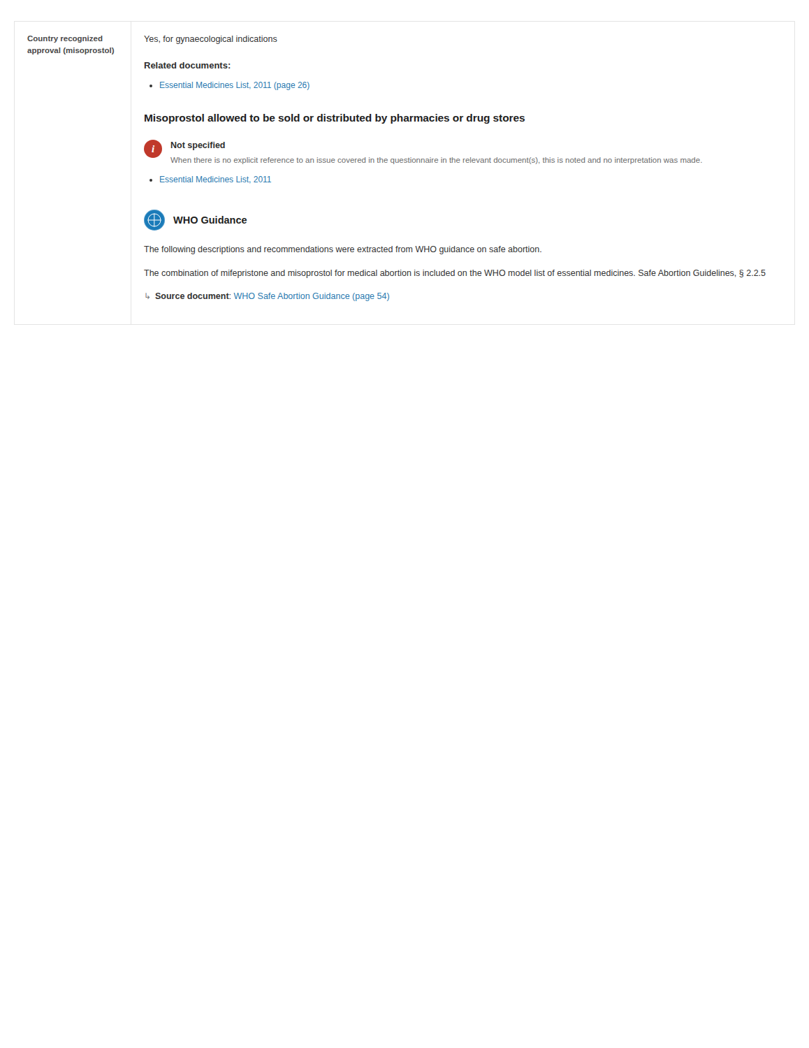| Country recognized approval (misoprostol) | Yes, for gynaecological indications Related documents: Essential Medicines List, 2011 (page 26) Misoprostol allowed to be sold or distributed by pharmacies or drug stores i Not specified When there is no explicit reference to an issue covered in the questionnaire in the relevant document(s), this is noted and no interpretation was made. Essential Medicines List, 2011 WHO Guidance The following descriptions and recommendations were extracted from WHO guidance on safe abortion. The combination of mifepristone and misoprostol for medical abortion is included on the WHO model list of essential medicines. Safe Abortion Guidelines, § 2.2.5 ↳ Source document : WHO Safe Abortion Guidance (page 54) |